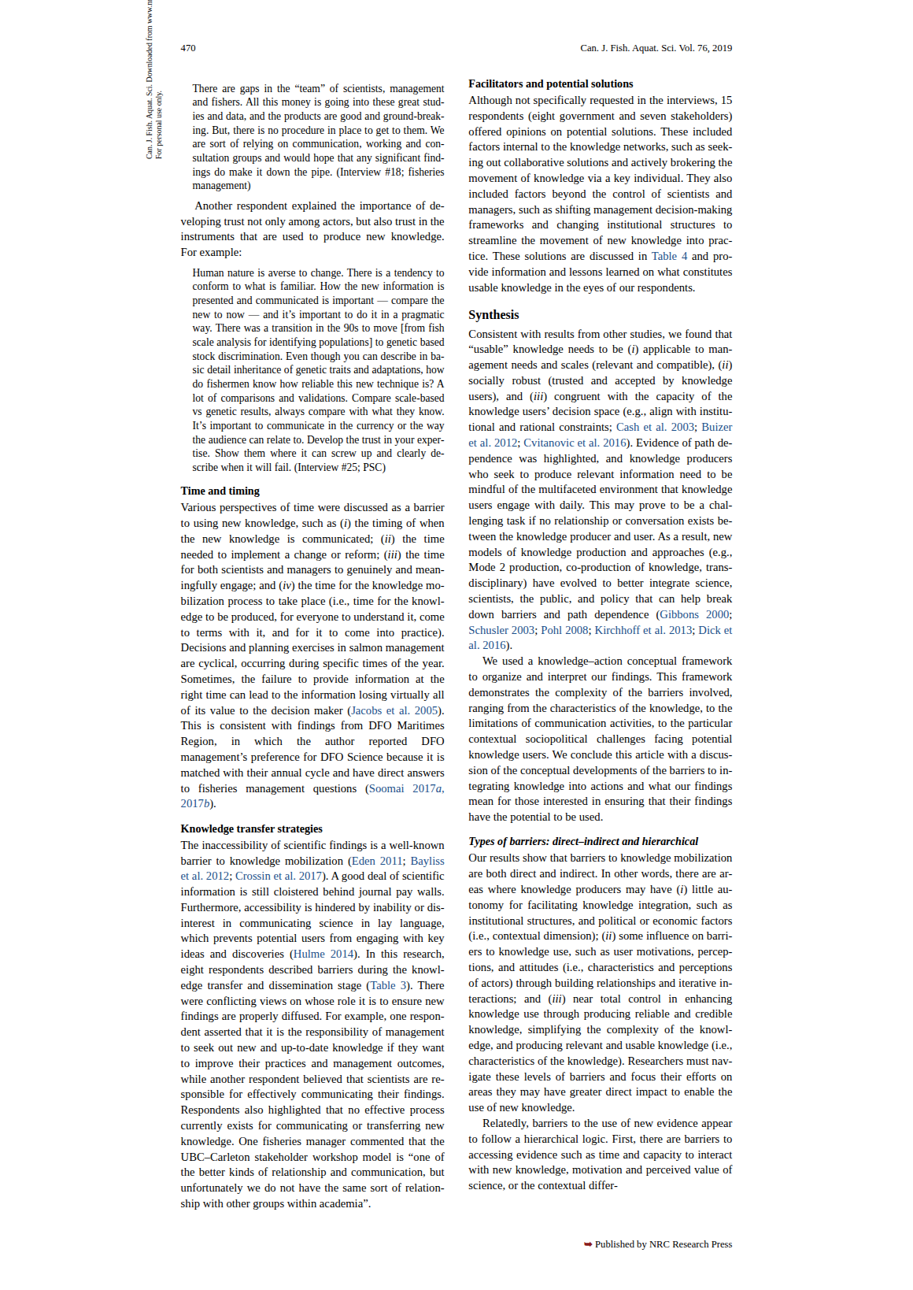Can. J. Fish. Aquat. Sci. Downloaded from www.nrcresearchpress.com by CARLETON UNIV on 03/22/19
For personal use only.
470 Can. J. Fish. Aquat. Sci. Vol. 76, 2019
There are gaps in the “team” of scientists, management and fishers. All this money is going into these great studies and data, and the products are good and ground-breaking. But, there is no procedure in place to get to them. We are sort of relying on communication, working and consultation groups and would hope that any significant findings do make it down the pipe. (Interview #18; fisheries management)
Another respondent explained the importance of developing trust not only among actors, but also trust in the instruments that are used to produce new knowledge. For example:
Human nature is averse to change. There is a tendency to conform to what is familiar. How the new information is presented and communicated is important — compare the new to now — and it’s important to do it in a pragmatic way. There was a transition in the 90s to move [from fish scale analysis for identifying populations] to genetic based stock discrimination. Even though you can describe in basic detail inheritance of genetic traits and adaptations, how do fishermen know how reliable this new technique is? A lot of comparisons and validations. Compare scale-based vs genetic results, always compare with what they know. It’s important to communicate in the currency or the way the audience can relate to. Develop the trust in your expertise. Show them where it can screw up and clearly describe when it will fail. (Interview #25; PSC)
Time and timing
Various perspectives of time were discussed as a barrier to using new knowledge, such as (i) the timing of when the new knowledge is communicated; (ii) the time needed to implement a change or reform; (iii) the time for both scientists and managers to genuinely and meaningfully engage; and (iv) the time for the knowledge mobilization process to take place (i.e., time for the knowledge to be produced, for everyone to understand it, come to terms with it, and for it to come into practice). Decisions and planning exercises in salmon management are cyclical, occurring during specific times of the year. Sometimes, the failure to provide information at the right time can lead to the information losing virtually all of its value to the decision maker (Jacobs et al. 2005). This is consistent with findings from DFO Maritimes Region, in which the author reported DFO management’s preference for DFO Science because it is matched with their annual cycle and have direct answers to fisheries management questions (Soomai 2017a, 2017b).
Knowledge transfer strategies
The inaccessibility of scientific findings is a well-known barrier to knowledge mobilization (Eden 2011; Bayliss et al. 2012; Crossin et al. 2017). A good deal of scientific information is still cloistered behind journal pay walls. Furthermore, accessibility is hindered by inability or disinterest in communicating science in lay language, which prevents potential users from engaging with key ideas and discoveries (Hulme 2014). In this research, eight respondents described barriers during the knowledge transfer and dissemination stage (Table 3). There were conflicting views on whose role it is to ensure new findings are properly diffused. For example, one respondent asserted that it is the responsibility of management to seek out new and up-to-date knowledge if they want to improve their practices and management outcomes, while another respondent believed that scientists are responsible for effectively communicating their findings. Respondents also highlighted that no effective process currently exists for communicating or transferring new knowledge. One fisheries manager commented that the UBC–Carleton stakeholder workshop model is “one of the better kinds of relationship and communication, but unfortunately we do not have the same sort of relationship with other groups within academia”.
Facilitators and potential solutions
Although not specifically requested in the interviews, 15 respondents (eight government and seven stakeholders) offered opinions on potential solutions. These included factors internal to the knowledge networks, such as seeking out collaborative solutions and actively brokering the movement of knowledge via a key individual. They also included factors beyond the control of scientists and managers, such as shifting management decision-making frameworks and changing institutional structures to streamline the movement of new knowledge into practice. These solutions are discussed in Table 4 and provide information and lessons learned on what constitutes usable knowledge in the eyes of our respondents.
Synthesis
Consistent with results from other studies, we found that “usable” knowledge needs to be (i) applicable to management needs and scales (relevant and compatible), (ii) socially robust (trusted and accepted by knowledge users), and (iii) congruent with the capacity of the knowledge users’ decision space (e.g., align with institutional and rational constraints; Cash et al. 2003; Buizer et al. 2012; Cvitanovic et al. 2016). Evidence of path dependence was highlighted, and knowledge producers who seek to produce relevant information need to be mindful of the multifaceted environment that knowledge users engage with daily. This may prove to be a challenging task if no relationship or conversation exists between the knowledge producer and user. As a result, new models of knowledge production and approaches (e.g., Mode 2 production, co-production of knowledge, transdisciplinary) have evolved to better integrate science, scientists, the public, and policy that can help break down barriers and path dependence (Gibbons 2000; Schusler 2003; Pohl 2008; Kirchhoff et al. 2013; Dick et al. 2016).
We used a knowledge–action conceptual framework to organize and interpret our findings. This framework demonstrates the complexity of the barriers involved, ranging from the characteristics of the knowledge, to the limitations of communication activities, to the particular contextual sociopolitical challenges facing potential knowledge users. We conclude this article with a discussion of the conceptual developments of the barriers to integrating knowledge into actions and what our findings mean for those interested in ensuring that their findings have the potential to be used.
Types of barriers: direct–indirect and hierarchical
Our results show that barriers to knowledge mobilization are both direct and indirect. In other words, there are areas where knowledge producers may have (i) little autonomy for facilitating knowledge integration, such as institutional structures, and political or economic factors (i.e., contextual dimension); (ii) some influence on barriers to knowledge use, such as user motivations, perceptions, and attitudes (i.e., characteristics and perceptions of actors) through building relationships and iterative interactions; and (iii) near total control in enhancing knowledge use through producing reliable and credible knowledge, simplifying the complexity of the knowledge, and producing relevant and usable knowledge (i.e., characteristics of the knowledge). Researchers must navigate these levels of barriers and focus their efforts on areas they may have greater direct impact to enable the use of new knowledge.
Relatedly, barriers to the use of new evidence appear to follow a hierarchical logic. First, there are barriers to accessing evidence such as time and capacity to interact with new knowledge, motivation and perceived value of science, or the contextual differ-
➥Published by NRC Research Press